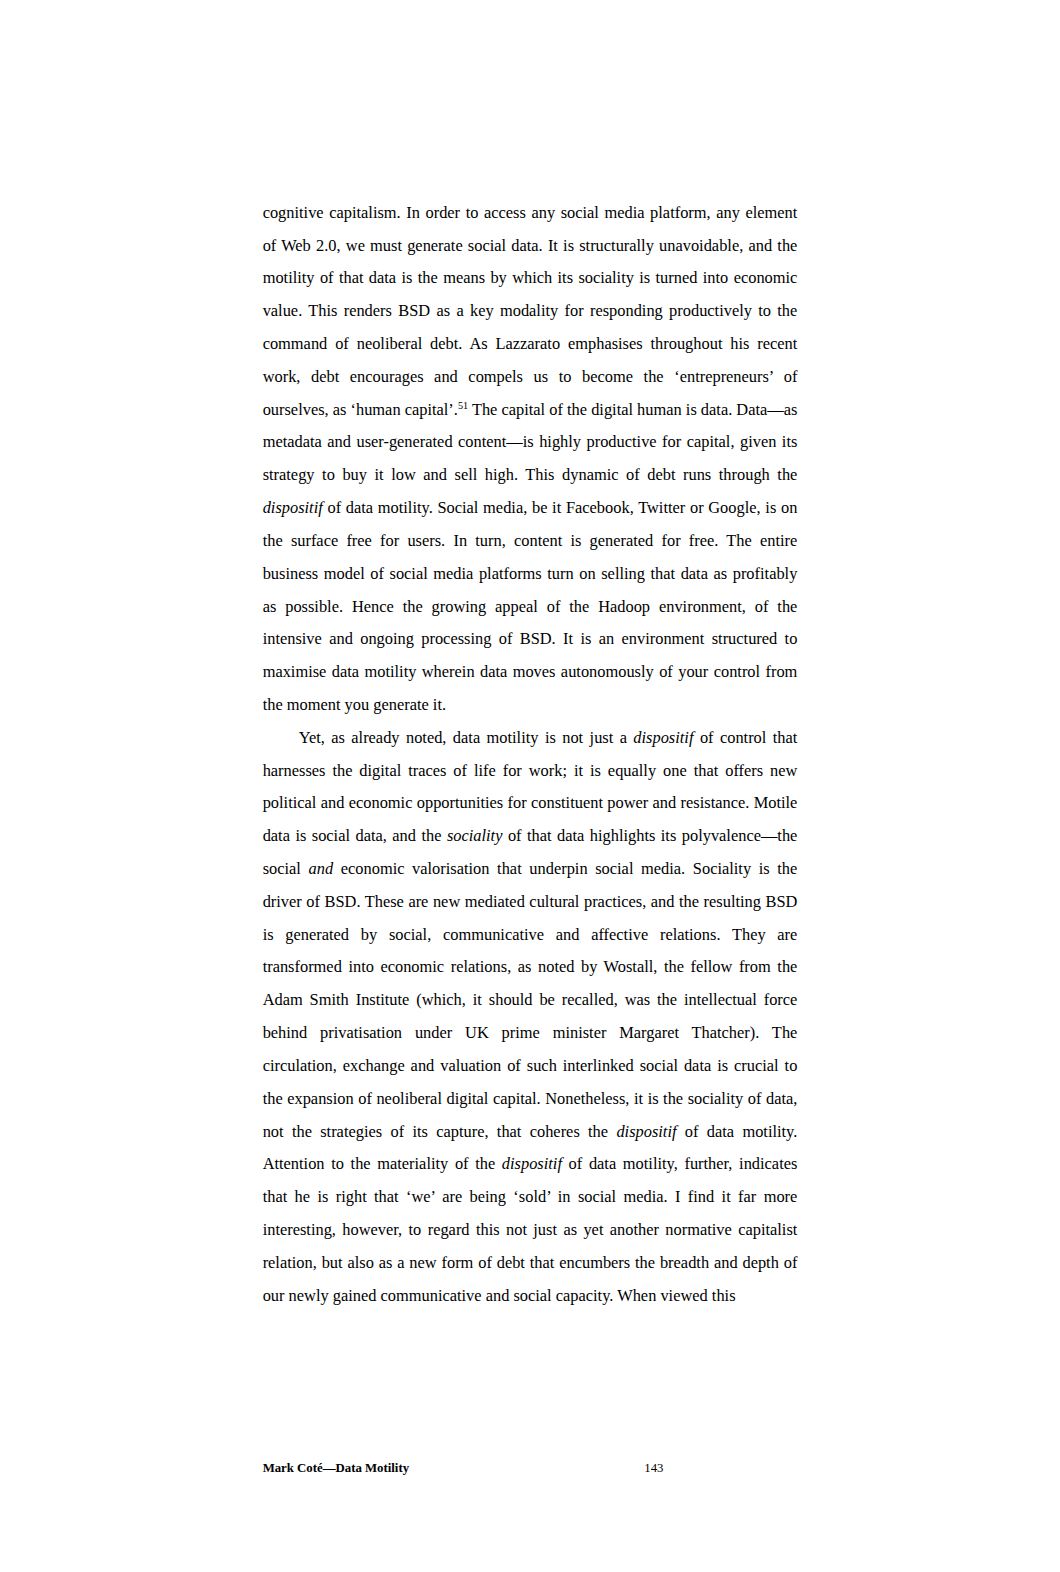cognitive capitalism. In order to access any social media platform, any element of Web 2.0, we must generate social data. It is structurally unavoidable, and the motility of that data is the means by which its sociality is turned into economic value. This renders BSD as a key modality for responding productively to the command of neoliberal debt. As Lazzarato emphasises throughout his recent work, debt encourages and compels us to become the ‘entrepreneurs’ of ourselves, as ‘human capital’.51 The capital of the digital human is data. Data—as metadata and user-generated content—is highly productive for capital, given its strategy to buy it low and sell high. This dynamic of debt runs through the dispositif of data motility. Social media, be it Facebook, Twitter or Google, is on the surface free for users. In turn, content is generated for free. The entire business model of social media platforms turn on selling that data as profitably as possible. Hence the growing appeal of the Hadoop environment, of the intensive and ongoing processing of BSD. It is an environment structured to maximise data motility wherein data moves autonomously of your control from the moment you generate it.
Yet, as already noted, data motility is not just a dispositif of control that harnesses the digital traces of life for work; it is equally one that offers new political and economic opportunities for constituent power and resistance. Motile data is social data, and the sociality of that data highlights its polyvalence—the social and economic valorisation that underpin social media. Sociality is the driver of BSD. These are new mediated cultural practices, and the resulting BSD is generated by social, communicative and affective relations. They are transformed into economic relations, as noted by Wostall, the fellow from the Adam Smith Institute (which, it should be recalled, was the intellectual force behind privatisation under UK prime minister Margaret Thatcher). The circulation, exchange and valuation of such interlinked social data is crucial to the expansion of neoliberal digital capital. Nonetheless, it is the sociality of data, not the strategies of its capture, that coheres the dispositif of data motility. Attention to the materiality of the dispositif of data motility, further, indicates that he is right that ‘we’ are being ‘sold’ in social media. I find it far more interesting, however, to regard this not just as yet another normative capitalist relation, but also as a new form of debt that encumbers the breadth and depth of our newly gained communicative and social capacity. When viewed this
Mark Coté—Data Motility 143